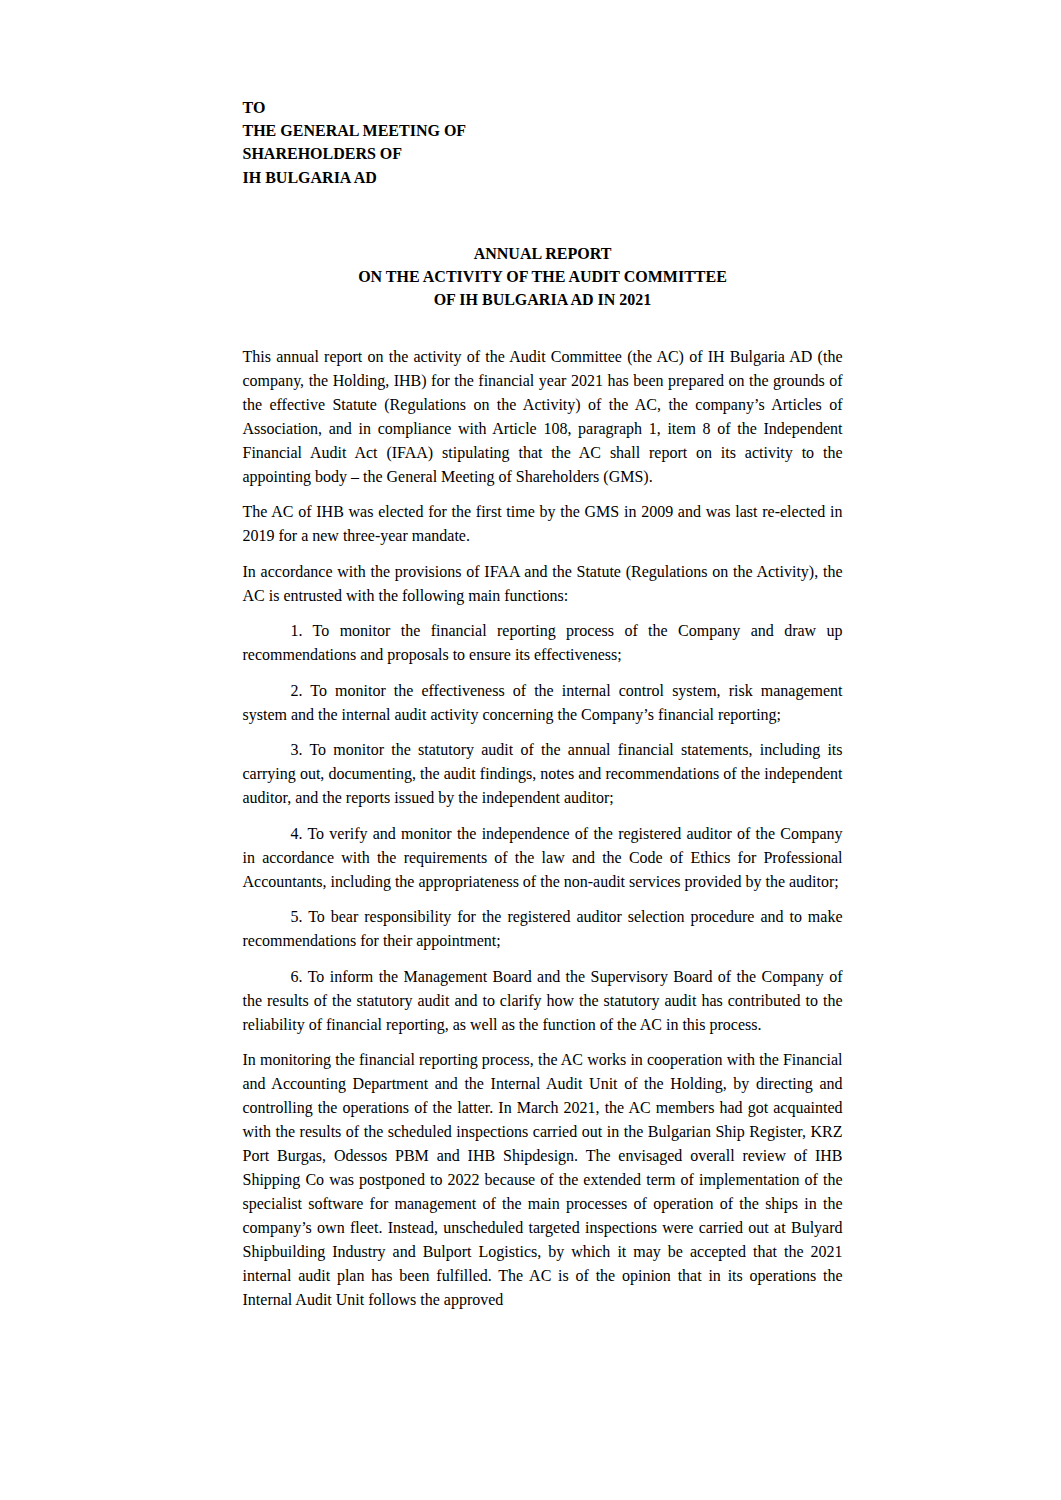TO
THE GENERAL MEETING OF
SHAREHOLDERS OF
IH BULGARIA AD
ANNUAL REPORT
ON THE ACTIVITY OF THE AUDIT COMMITTEE
OF IH BULGARIA AD IN 2021
This annual report on the activity of the Audit Committee (the AC) of IH Bulgaria AD (the company, the Holding, IHB) for the financial year 2021 has been prepared on the grounds of the effective Statute (Regulations on the Activity) of the AC, the company’s Articles of Association, and in compliance with Article 108, paragraph 1, item 8 of the Independent Financial Audit Act (IFAA) stipulating that the AC shall report on its activity to the appointing body – the General Meeting of Shareholders (GMS).
The AC of IHB was elected for the first time by the GMS in 2009 and was last re-elected in 2019 for a new three-year mandate.
In accordance with the provisions of IFAA and the Statute (Regulations on the Activity), the AC is entrusted with the following main functions:
1. To monitor the financial reporting process of the Company and draw up recommendations and proposals to ensure its effectiveness;
2. To monitor the effectiveness of the internal control system, risk management system and the internal audit activity concerning the Company’s financial reporting;
3. To monitor the statutory audit of the annual financial statements, including its carrying out, documenting, the audit findings, notes and recommendations of the independent auditor, and the reports issued by the independent auditor;
4. To verify and monitor the independence of the registered auditor of the Company in accordance with the requirements of the law and the Code of Ethics for Professional Accountants, including the appropriateness of the non-audit services provided by the auditor;
5. To bear responsibility for the registered auditor selection procedure and to make recommendations for their appointment;
6. To inform the Management Board and the Supervisory Board of the Company of the results of the statutory audit and to clarify how the statutory audit has contributed to the reliability of financial reporting, as well as the function of the AC in this process.
In monitoring the financial reporting process, the AC works in cooperation with the Financial and Accounting Department and the Internal Audit Unit of the Holding, by directing and controlling the operations of the latter. In March 2021, the AC members had got acquainted with the results of the scheduled inspections carried out in the Bulgarian Ship Register, KRZ Port Burgas, Odessos PBM and IHB Shipdesign. The envisaged overall review of IHB Shipping Co was postponed to 2022 because of the extended term of implementation of the specialist software for management of the main processes of operation of the ships in the company’s own fleet. Instead, unscheduled targeted inspections were carried out at Bulyard Shipbuilding Industry and Bulport Logistics, by which it may be accepted that the 2021 internal audit plan has been fulfilled. The AC is of the opinion that in its operations the Internal Audit Unit follows the approved